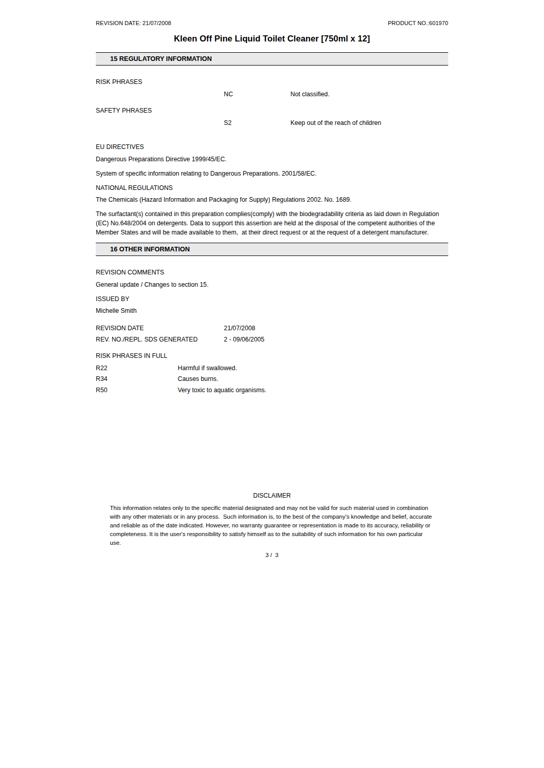REVISION DATE: 21/07/2008
PRODUCT NO.:601970
Kleen Off Pine Liquid Toilet Cleaner [750ml x 12]
15 REGULATORY INFORMATION
RISK PHRASES
NC
Not classified.
SAFETY PHRASES
S2
Keep out of the reach of children
EU DIRECTIVES
Dangerous Preparations Directive 1999/45/EC.
System of specific information relating to Dangerous Preparations. 2001/58/EC.
NATIONAL REGULATIONS
The Chemicals (Hazard Information and Packaging for Supply) Regulations 2002. No. 1689.
The surfactant(s) contained in this preparation complies(comply) with the biodegradability criteria as laid down in Regulation (EC) No.648/2004 on detergents. Data to support this assertion are held at the disposal of the competent authorities of the Member States and will be made available to them, at their direct request or at the request of a detergent manufacturer.
16 OTHER INFORMATION
REVISION COMMENTS
General update / Changes to section 15.
ISSUED BY
Michelle Smith
REVISION DATE
21/07/2008
REV. NO./REPL. SDS GENERATED
2 - 09/06/2005
RISK PHRASES IN FULL
R22
Harmful if swallowed.
R34
Causes burns.
R50
Very toxic to aquatic organisms.
DISCLAIMER
This information relates only to the specific material designated and may not be valid for such material used in combination with any other materials or in any process. Such information is, to the best of the company's knowledge and belief, accurate and reliable as of the date indicated. However, no warranty guarantee or representation is made to its accuracy, reliability or completeness. It is the user's responsibility to satisfy himself as to the suitability of such information for his own particular use.
3 / 3